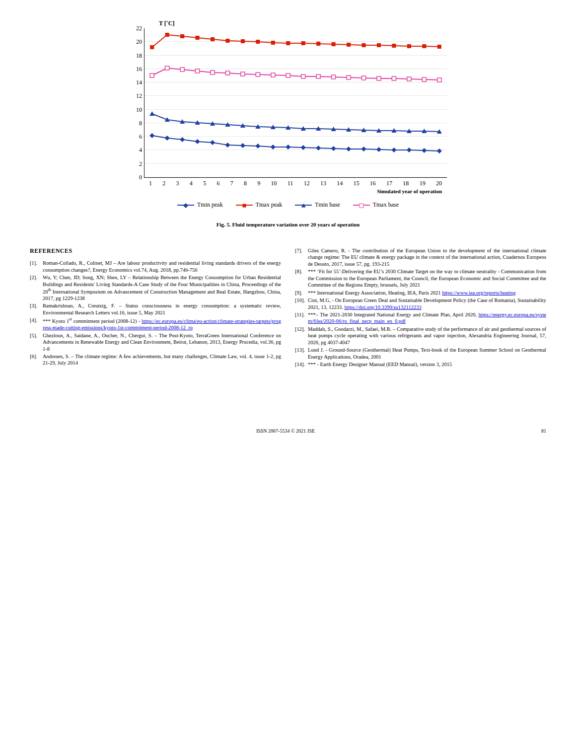T [˚C]
22 20 18 16 14 12 10 8 6 4 2 0
1234567891011121314151617181920
Simulated year of operation
Tmin peak
Tmax peak
Tmin base
Tmax base
Fig. 5. Fluid temperature variation over 20 years of operation
REFERENCES
[1]. Roman-Collado, R., Colinet, MJ – Are labour productivity and residential living standards drivers of the energy consumption changes?, Energy Economics vol.74, Aug. 2018, pp.746-756
[2]. Wu, Y; Chen, JD; Song, XN; Shen, LY – Relationship Between the Energy Consumption for Urban Residential Buildings and Residents' Living Standards-A Case Study of the Four Municipalities in China, Proceedings of the 20th International Symposium on Advancement of Construction Management and Real Estate, Hangzhou, China, 2017, pg 1229-1238
[3]. Ramakrishnan, A., Creutzig, F. – Status consciousness in energy consumption: a systematic review, Environmental Research Letters vol.16, issue 5, May 2021
[4].*** Kyoto 1st commitment period (2008-12) - https://ec.europa.eu/clima/eu-action/climate-strategies-targets/progress-made-cutting-emissions/kyoto-1st-commitment-period-2008-12_ro
[5]. Ghezloun, A., Saidane, A., Oucher, N., Chergui, S. – The Post-Kyoto, TerraGreen International Conference on Advancements in Renewable Energy and Clean Environment, Beirut, Lebanon, 2013, Energy Procedia, vol.36, pg 1-8
[6]. Andresen, S. – The climate regime: A few achievements, but many challenges, Climate Law, vol. 4, issue 1-2, pg 21-29, July 2014
[7]. Giles Camero, R. - The contribution of the European Union to the development of the international climate change regime: The EU climate & energy package in the context of the international action, Cuadernos Europeos de Deusto, 2017, issue 57, pg. 193-215
[8].*** ‘Fit for 55’:Delivering the EU’s 2030 Climate Target on the way to climate neutrality - Communication from the Commission to the European Parliament, the Council, the European Economic and Social Committee and the Committee of the Regions Empty, brussels, July 2021
[9].*** International Energy Association, Heating, IEA, Paris 2021 https://www.iea.org/reports/heating
[10]. Ciot, M.G, - On European Green Deal and Sustainable Development Policy (the Case of Romania), Sustainability 2021, 13, 12233. https://doi.org/10.3390/su132112233
[11].***– The 2021-2030 Integrated National Energy and Climate Plan, April 2020, https://energy.ec.europa.eu/system/files/2020-06/ro_final_necp_main_en_0.pdf
[12]. Maddah, S., Goodarzi, M., Safaei, M.R. – Comparative study of the performance of air and geothermal sources of heat pumps cycle operating with various refrigerants and vapor injection, Alexandria Engineering Journal, 57, 2020, pg 4037-4047
[13]. Lund J. - Ground-Source (Geothermal) Heat Pumps, Text-book of the European Summer School on Geothermal Energy Applications, Oradea, 2001
[14].*** - Earth Energy Designer Manual (EED Manual), version 3, 2015
ISSN 2067-5534 © 2021 JSE 81